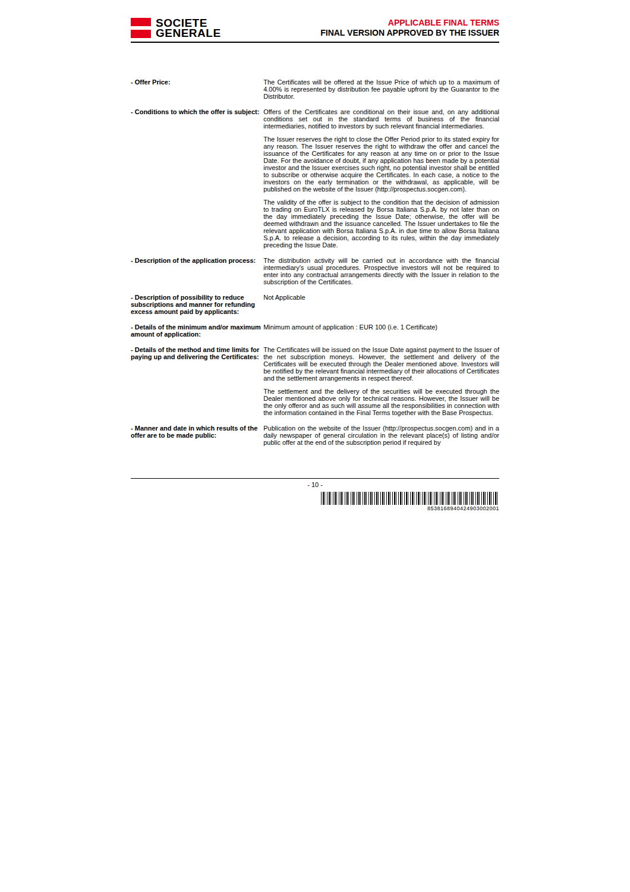SOCIETE
GENERALE
APPLICABLE FINAL TERMS
FINAL VERSION APPROVED BY THE ISSUER
| - Offer Price: | The Certificates will be offered at the Issue Price of which up to a maximum of 4.00% is represented by distribution fee payable upfront by the Guarantor to the Distributor. |
| - Conditions to which the offer is subject: | Offers of the Certificates are conditional on their issue and, on any additional conditions set out in the standard terms of business of the financial intermediaries, notified to investors by such relevant financial intermediaries. The Issuer reserves the right to close the Offer Period prior to its stated expiry for any reason. The Issuer reserves the right to withdraw the offer and cancel the issuance of the Certificates for any reason at any time on or prior to the Issue Date. For the avoidance of doubt, if any application has been made by a potential investor and the Issuer exercises such right, no potential investor shall be entitled to subscribe or otherwise acquire the Certificates. In each case, a notice to the investors on the early termination or the withdrawal, as applicable, will be published on the website of the Issuer (http://prospectus.socgen.com). The validity of the offer is subject to the condition that the decision of admission to trading on EuroTLX is released by Borsa Italiana S.p.A. by not later than on the day immediately preceding the Issue Date; otherwise, the offer will be deemed withdrawn and the issuance cancelled. The Issuer undertakes to file the relevant application with Borsa Italiana S.p.A. in due time to allow Borsa Italiana S.p.A. to release a decision, according to its rules, within the day immediately preceding the Issue Date. |
| - Description of the application process: | The distribution activity will be carried out in accordance with the financial intermediary's usual procedures. Prospective investors will not be required to enter into any contractual arrangements directly with the Issuer in relation to the subscription of the Certificates. |
| - Description of possibility to reduce subscriptions and manner for refunding excess amount paid by applicants: | Not Applicable |
| - Details of the minimum and/or maximum amount of application: | Minimum amount of application : EUR 100 (i.e. 1 Certificate) |
| - Details of the method and time limits for paying up and delivering the Certificates: | The Certificates will be issued on the Issue Date against payment to the Issuer of the net subscription moneys. However, the settlement and delivery of the Certificates will be executed through the Dealer mentioned above. Investors will be notified by the relevant financial intermediary of their allocations of Certificates and the settlement arrangements in respect thereof. The settlement and the delivery of the securities will be executed through the Dealer mentioned above only for technical reasons. However, the Issuer will be the only offeror and as such will assume all the responsibilities in connection with the information contained in the Final Terms together with the Base Prospectus. |
| - Manner and date in which results of the offer are to be made public: | Publication on the website of the Issuer (http://prospectus.socgen.com) and in a daily newspaper of general circulation in the relevant place(s) of listing and/or public offer at the end of the subscription period if required by |
- 10 -
8538168940424903002001